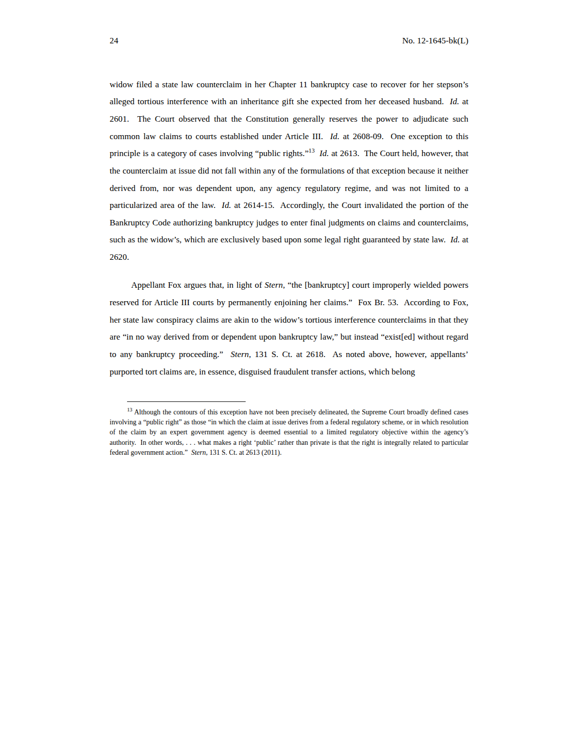24 No. 12-1645-bk(L)
widow filed a state law counterclaim in her Chapter 11 bankruptcy case to recover for her stepson’s alleged tortious interference with an inheritance gift she expected from her deceased husband. Id. at 2601. The Court observed that the Constitution generally reserves the power to adjudicate such common law claims to courts established under Article III. Id. at 2608-09. One exception to this principle is a category of cases involving “public rights.”13 Id. at 2613. The Court held, however, that the counterclaim at issue did not fall within any of the formulations of that exception because it neither derived from, nor was dependent upon, any agency regulatory regime, and was not limited to a particularized area of the law. Id. at 2614-15. Accordingly, the Court invalidated the portion of the Bankruptcy Code authorizing bankruptcy judges to enter final judgments on claims and counterclaims, such as the widow’s, which are exclusively based upon some legal right guaranteed by state law. Id. at 2620.
Appellant Fox argues that, in light of Stern, “the [bankruptcy] court improperly wielded powers reserved for Article III courts by permanently enjoining her claims.” Fox Br. 53. According to Fox, her state law conspiracy claims are akin to the widow’s tortious interference counterclaims in that they are “in no way derived from or dependent upon bankruptcy law,” but instead “exist[ed] without regard to any bankruptcy proceeding.” Stern, 131 S. Ct. at 2618. As noted above, however, appellants’ purported tort claims are, in essence, disguised fraudulent transfer actions, which belong
13 Although the contours of this exception have not been precisely delineated, the Supreme Court broadly defined cases involving a “public right” as those “in which the claim at issue derives from a federal regulatory scheme, or in which resolution of the claim by an expert government agency is deemed essential to a limited regulatory objective within the agency’s authority. In other words, . . . what makes a right ‘public’ rather than private is that the right is integrally related to particular federal government action.” Stern, 131 S. Ct. at 2613 (2011).